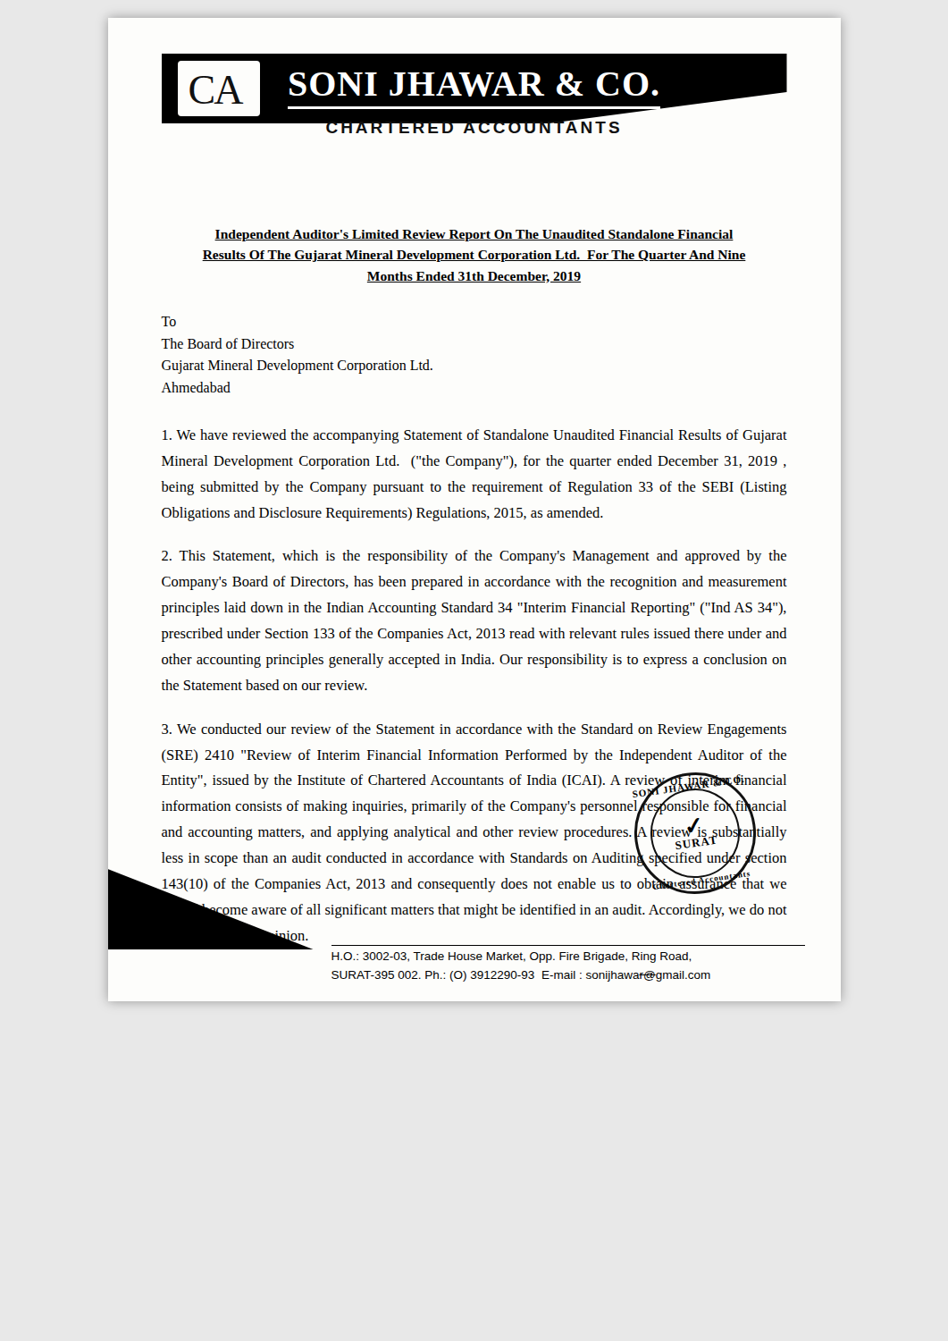CA
SONI JHAWAR & CO.
CHARTERED ACCOUNTANTS
Independent Auditor's Limited Review Report On The Unaudited Standalone Financial
Results Of The Gujarat Mineral Development Corporation Ltd. For The Quarter And Nine
Months Ended 31th December, 2019
To
The Board of Directors
Gujarat Mineral Development Corporation Ltd.
Ahmedabad
1. We have reviewed the accompanying Statement of Standalone Unaudited Financial Results of Gujarat Mineral Development Corporation Ltd. ("the Company"), for the quarter ended December 31, 2019 , being submitted by the Company pursuant to the requirement of Regulation 33 of the SEBI (Listing Obligations and Disclosure Requirements) Regulations, 2015, as amended.
2. This Statement, which is the responsibility of the Company's Management and approved by the Company's Board of Directors, has been prepared in accordance with the recognition and measurement principles laid down in the Indian Accounting Standard 34 "Interim Financial Reporting" ("Ind AS 34"), prescribed under Section 133 of the Companies Act, 2013 read with relevant rules issued there under and other accounting principles generally accepted in India. Our responsibility is to express a conclusion on the Statement based on our review.
3. We conducted our review of the Statement in accordance with the Standard on Review Engagements (SRE) 2410 "Review of Interim Financial Information Performed by the Independent Auditor of the Entity", issued by the Institute of Chartered Accountants of India (ICAI). A review of interim financial information consists of making inquiries, primarily of the Company's personnel responsible for financial and accounting matters, and applying analytical and other review procedures. A review is substantially less in scope than an audit conducted in accordance with Standards on Auditing specified under section 143(10) of the Companies Act, 2013 and consequently does not enable us to obtain assurance that we would become aware of all significant matters that might be identified in an audit. Accordingly, we do not express an audit opinion.
SONI JHAWAR & CO.
✓
SURAT
Chartered Accountants
H.O.: 3002-03, Trade House Market, Opp. Fire Brigade, Ring Road,
SURAT-395 002. Ph.: (O) 3912290-93 E-mail : sonijhawar@gmail.com